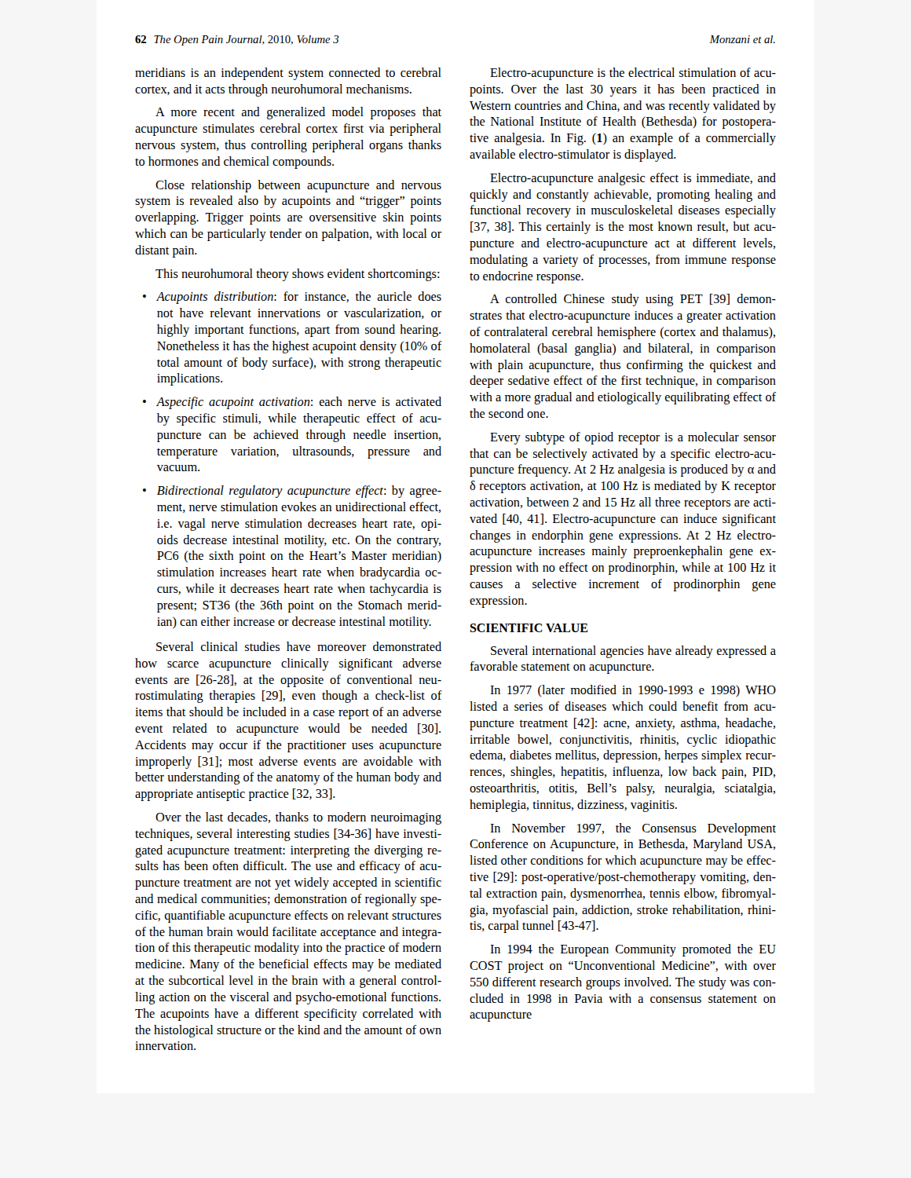62 The Open Pain Journal, 2010, Volume 3
Monzani et al.
meridians is an independent system connected to cerebral cortex, and it acts through neurohumoral mechanisms.
A more recent and generalized model proposes that acupuncture stimulates cerebral cortex first via peripheral nervous system, thus controlling peripheral organs thanks to hormones and chemical compounds.
Close relationship between acupuncture and nervous system is revealed also by acupoints and “trigger” points overlapping. Trigger points are oversensitive skin points which can be particularly tender on palpation, with local or distant pain.
This neurohumoral theory shows evident shortcomings:
Acupoints distribution: for instance, the auricle does not have relevant innervations or vascularization, or highly important functions, apart from sound hearing. Nonetheless it has the highest acupoint density (10% of total amount of body surface), with strong therapeutic implications.
Aspecific acupoint activation: each nerve is activated by specific stimuli, while therapeutic effect of acupuncture can be achieved through needle insertion, temperature variation, ultrasounds, pressure and vacuum.
Bidirectional regulatory acupuncture effect: by agreement, nerve stimulation evokes an unidirectional effect, i.e. vagal nerve stimulation decreases heart rate, opioids decrease intestinal motility, etc. On the contrary, PC6 (the sixth point on the Heart’s Master meridian) stimulation increases heart rate when bradycardia occurs, while it decreases heart rate when tachycardia is present; ST36 (the 36th point on the Stomach meridian) can either increase or decrease intestinal motility.
Several clinical studies have moreover demonstrated how scarce acupuncture clinically significant adverse events are [26-28], at the opposite of conventional neurostimulating therapies [29], even though a check-list of items that should be included in a case report of an adverse event related to acupuncture would be needed [30]. Accidents may occur if the practitioner uses acupuncture improperly [31]; most adverse events are avoidable with better understanding of the anatomy of the human body and appropriate antiseptic practice [32, 33].
Over the last decades, thanks to modern neuroimaging techniques, several interesting studies [34-36] have investigated acupuncture treatment: interpreting the diverging results has been often difficult. The use and efficacy of acupuncture treatment are not yet widely accepted in scientific and medical communities; demonstration of regionally specific, quantifiable acupuncture effects on relevant structures of the human brain would facilitate acceptance and integration of this therapeutic modality into the practice of modern medicine. Many of the beneficial effects may be mediated at the subcortical level in the brain with a general controlling action on the visceral and psycho-emotional functions. The acupoints have a different specificity correlated with the histological structure or the kind and the amount of own innervation.
Electro-acupuncture is the electrical stimulation of acupoints. Over the last 30 years it has been practiced in Western countries and China, and was recently validated by the National Institute of Health (Bethesda) for postoperative analgesia. In Fig. (1) an example of a commercially available electro-stimulator is displayed.
Electro-acupuncture analgesic effect is immediate, and quickly and constantly achievable, promoting healing and functional recovery in musculoskeletal diseases especially [37, 38]. This certainly is the most known result, but acupuncture and electro-acupuncture act at different levels, modulating a variety of processes, from immune response to endocrine response.
A controlled Chinese study using PET [39] demonstrates that electro-acupuncture induces a greater activation of contralateral cerebral hemisphere (cortex and thalamus), homolateral (basal ganglia) and bilateral, in comparison with plain acupuncture, thus confirming the quickest and deeper sedative effect of the first technique, in comparison with a more gradual and etiologically equilibrating effect of the second one.
Every subtype of opiod receptor is a molecular sensor that can be selectively activated by a specific electro-acupuncture frequency. At 2 Hz analgesia is produced by α and δ receptors activation, at 100 Hz is mediated by K receptor activation, between 2 and 15 Hz all three receptors are activated [40, 41]. Electro-acupuncture can induce significant changes in endorphin gene expressions. At 2 Hz electro-acupuncture increases mainly preproenkephalin gene expression with no effect on prodinorphin, while at 100 Hz it causes a selective increment of prodinorphin gene expression.
Scientific Value
Several international agencies have already expressed a favorable statement on acupuncture.
In 1977 (later modified in 1990-1993 e 1998) WHO listed a series of diseases which could benefit from acupuncture treatment [42]: acne, anxiety, asthma, headache, irritable bowel, conjunctivitis, rhinitis, cyclic idiopathic edema, diabetes mellitus, depression, herpes simplex recurrences, shingles, hepatitis, influenza, low back pain, PID, osteoarthritis, otitis, Bell’s palsy, neuralgia, sciatalgia, hemiplegia, tinnitus, dizziness, vaginitis.
In November 1997, the Consensus Development Conference on Acupuncture, in Bethesda, Maryland USA, listed other conditions for which acupuncture may be effective [29]: post-operative/post-chemotherapy vomiting, dental extraction pain, dysmenorrhea, tennis elbow, fibromyalgia, myofascial pain, addiction, stroke rehabilitation, rhinitis, carpal tunnel [43-47].
In 1994 the European Community promoted the EU COST project on “Unconventional Medicine”, with over 550 different research groups involved. The study was concluded in 1998 in Pavia with a consensus statement on acupuncture